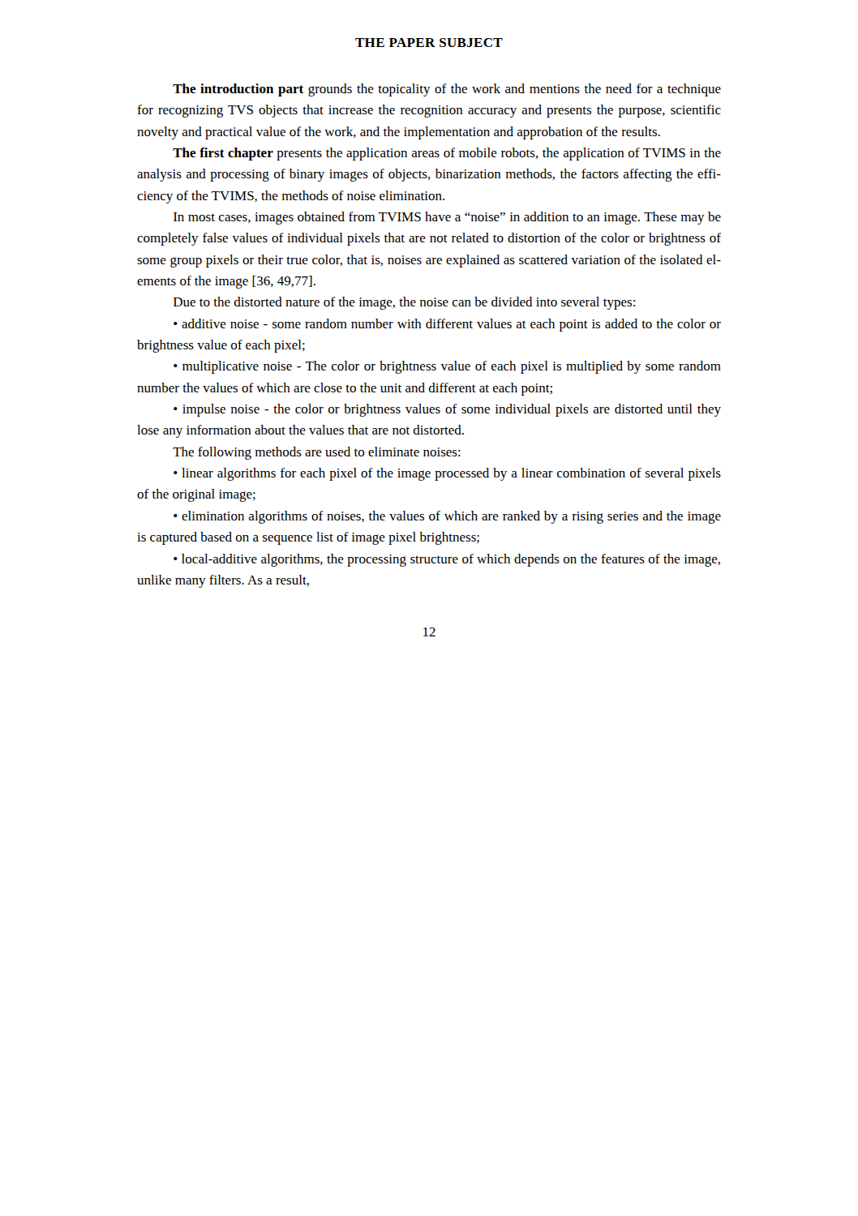The Paper Subject
The introduction part grounds the topicality of the work and mentions the need for a technique for recognizing TVS objects that increase the recognition accuracy and presents the purpose, scientific novelty and practical value of the work, and the implementation and approbation of the results.
The first chapter presents the application areas of mobile robots, the application of TVIMS in the analysis and processing of binary images of objects, binarization methods, the factors affecting the efficiency of the TVIMS, the methods of noise elimination.
In most cases, images obtained from TVIMS have a “noise” in addition to an image. These may be completely false values of individual pixels that are not related to distortion of the color or brightness of some group pixels or their true color, that is, noises are explained as scattered variation of the isolated elements of the image [36, 49,77].
Due to the distorted nature of the image, the noise can be divided into several types:
• additive noise - some random number with different values at each point is added to the color or brightness value of each pixel;
• multiplicative noise - The color or brightness value of each pixel is multiplied by some random number the values of which are close to the unit and different at each point;
• impulse noise - the color or brightness values of some individual pixels are distorted until they lose any information about the values that are not distorted.
The following methods are used to eliminate noises:
• linear algorithms for each pixel of the image processed by a linear combination of several pixels of the original image;
• elimination algorithms of noises, the values of which are ranked by a rising series and the image is captured based on a sequence list of image pixel brightness;
• local-additive algorithms, the processing structure of which depends on the features of the image, unlike many filters. As a result,
12